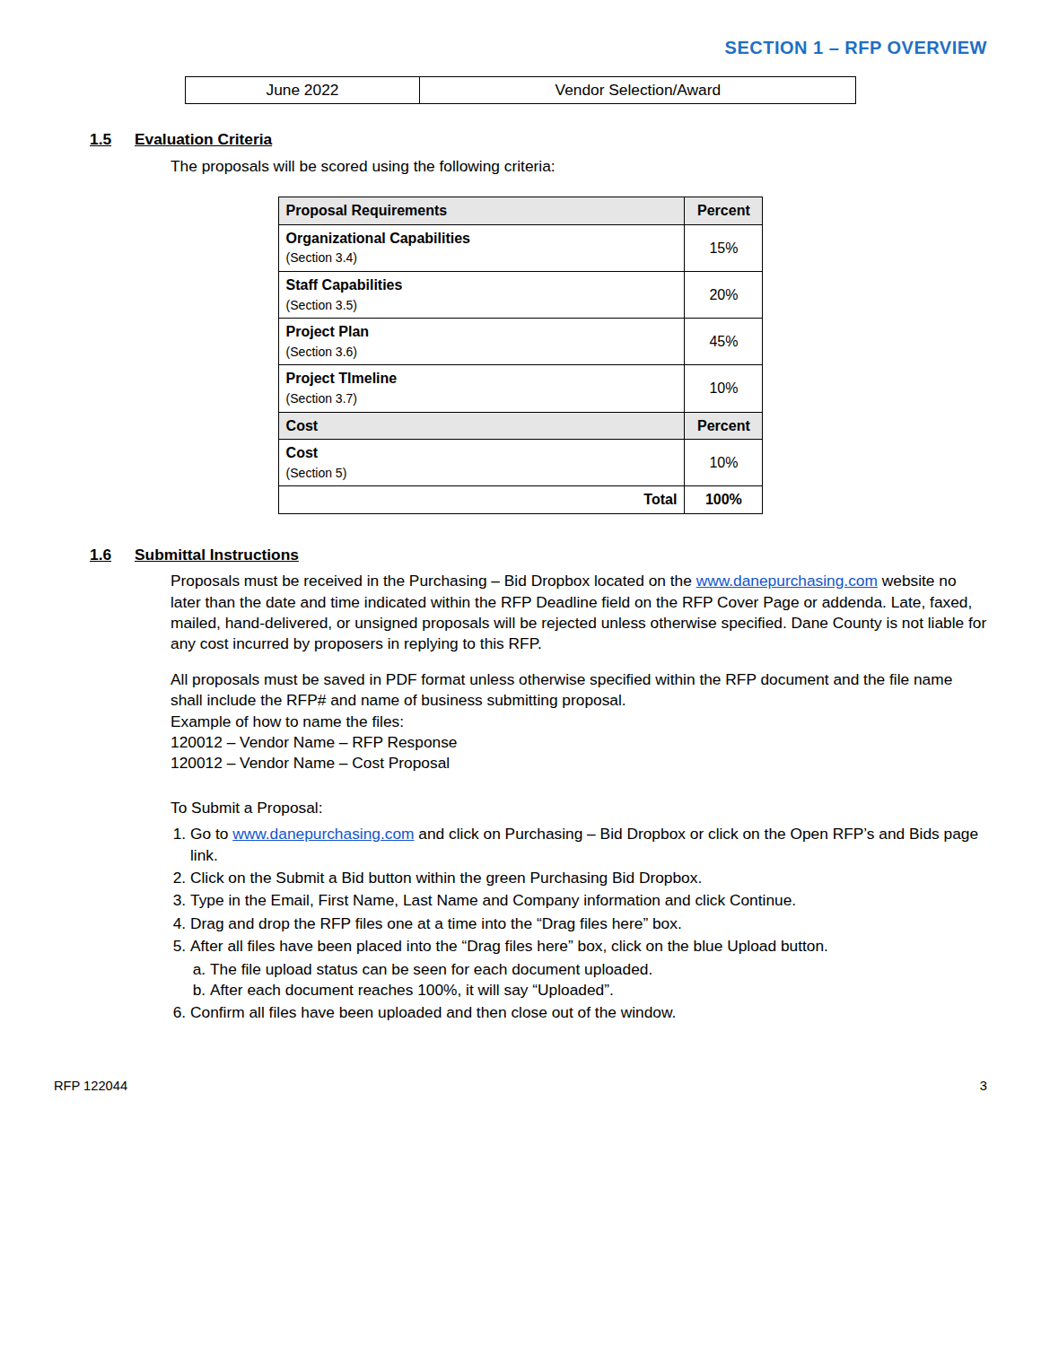SECTION 1 – RFP OVERVIEW
| June 2022 | Vendor Selection/Award |
1.5
Evaluation Criteria
The proposals will be scored using the following criteria:
| Proposal Requirements | Percent |
| Organizational Capabilities (Section 3.4) | 15% |
| Staff Capabilities (Section 3.5) | 20% |
| Project Plan (Section 3.6) | 45% |
| Project TImeline (Section 3.7) | 10% |
| Cost | Percent |
| Cost (Section 5) | 10% |
| Total | 100% |
1.6
Submittal Instructions
Proposals must be received in the Purchasing – Bid Dropbox located on the www.danepurchasing.com website no later than the date and time indicated within the RFP Deadline field on the RFP Cover Page or addenda. Late, faxed, mailed, hand-delivered, or unsigned proposals will be rejected unless otherwise specified. Dane County is not liable for any cost incurred by proposers in replying to this RFP.
All proposals must be saved in PDF format unless otherwise specified within the RFP document and the file name shall include the RFP# and name of business submitting proposal.
Example of how to name the files:
120012 – Vendor Name – RFP Response
120012 – Vendor Name – Cost Proposal
To Submit a Proposal:
Go to www.danepurchasing.com and click on Purchasing – Bid Dropbox or click on the Open RFP’s and Bids page link.
Click on the Submit a Bid button within the green Purchasing Bid Dropbox.
Type in the Email, First Name, Last Name and Company information and click Continue.
Drag and drop the RFP files one at a time into the “Drag files here” box.
After all files have been placed into the “Drag files here” box, click on the blue Upload button.
The file upload status can be seen for each document uploaded.
After each document reaches 100%, it will say “Uploaded”.
Confirm all files have been uploaded and then close out of the window.
RFP 122044
3